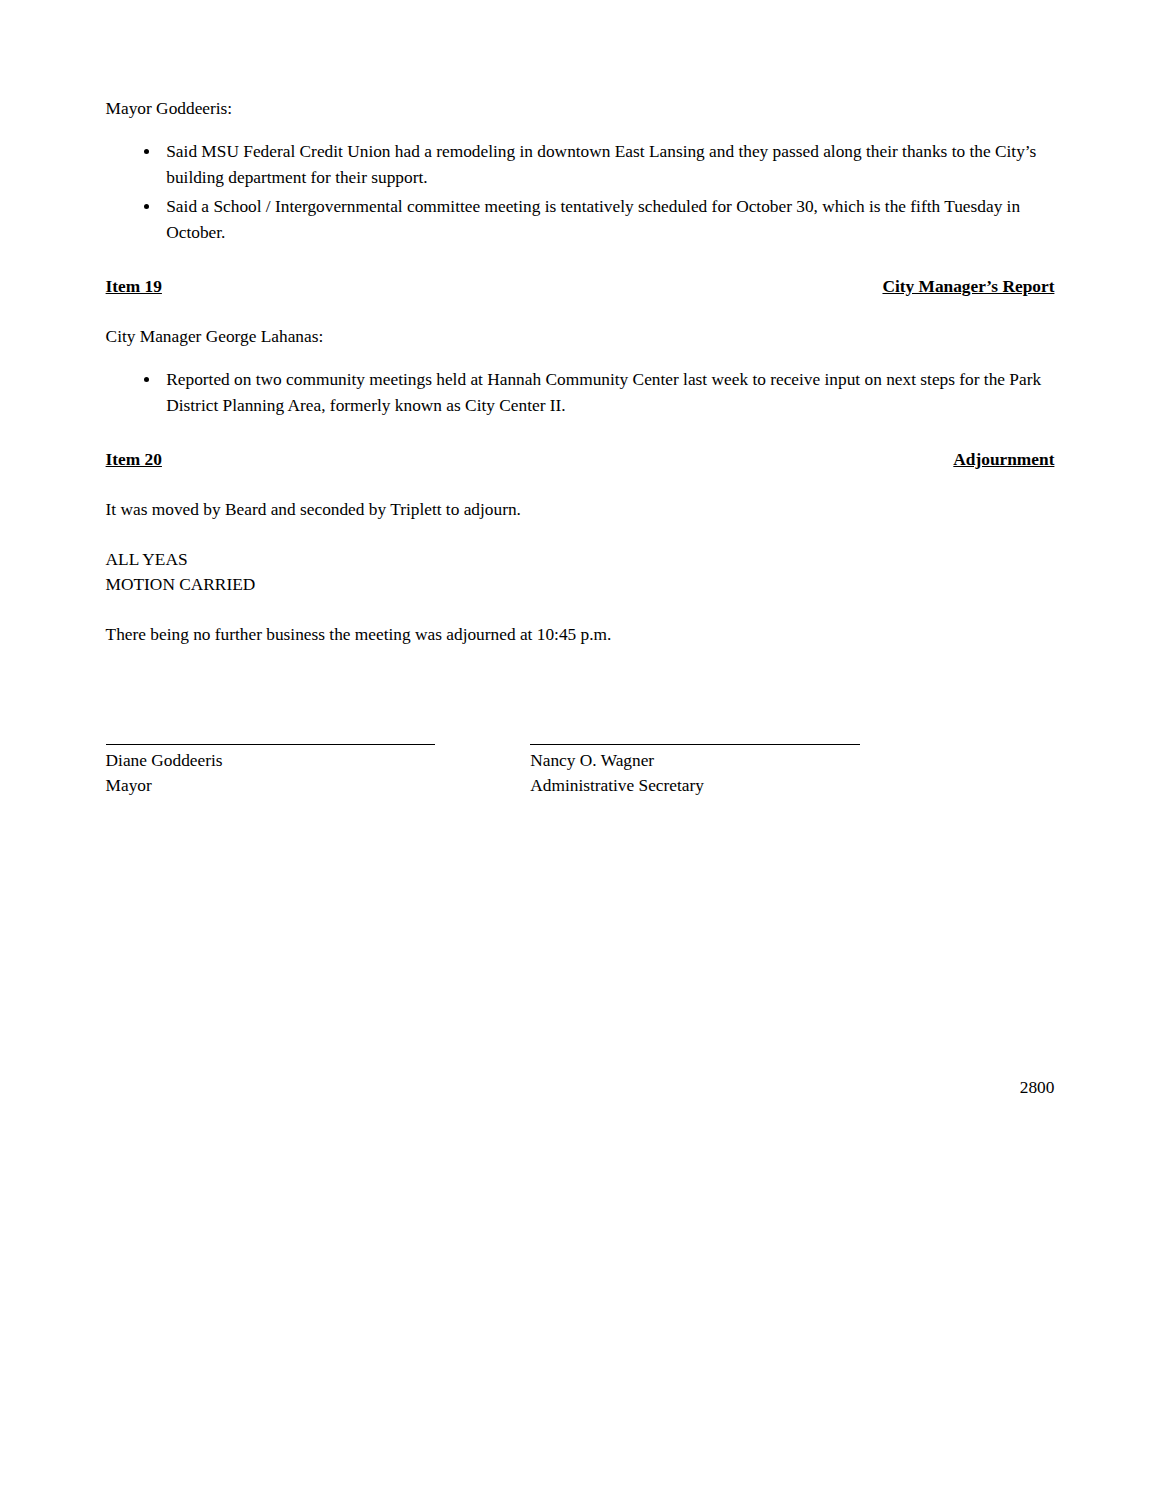Mayor Goddeeris:
Said MSU Federal Credit Union had a remodeling in downtown East Lansing and they passed along their thanks to the City’s building department for their support.
Said a School / Intergovernmental committee meeting is tentatively scheduled for October 30, which is the fifth Tuesday in October.
Item 19 City Manager’s Report
City Manager George Lahanas:
Reported on two community meetings held at Hannah Community Center last week to receive input on next steps for the Park District Planning Area, formerly known as City Center II.
Item 20 Adjournment
It was moved by Beard and seconded by Triplett to adjourn.
ALL YEAS
MOTION CARRIED
There being no further business the meeting was adjourned at 10:45 p.m.
Diane Goddeeris
Mayor
Nancy O. Wagner
Administrative Secretary
2800